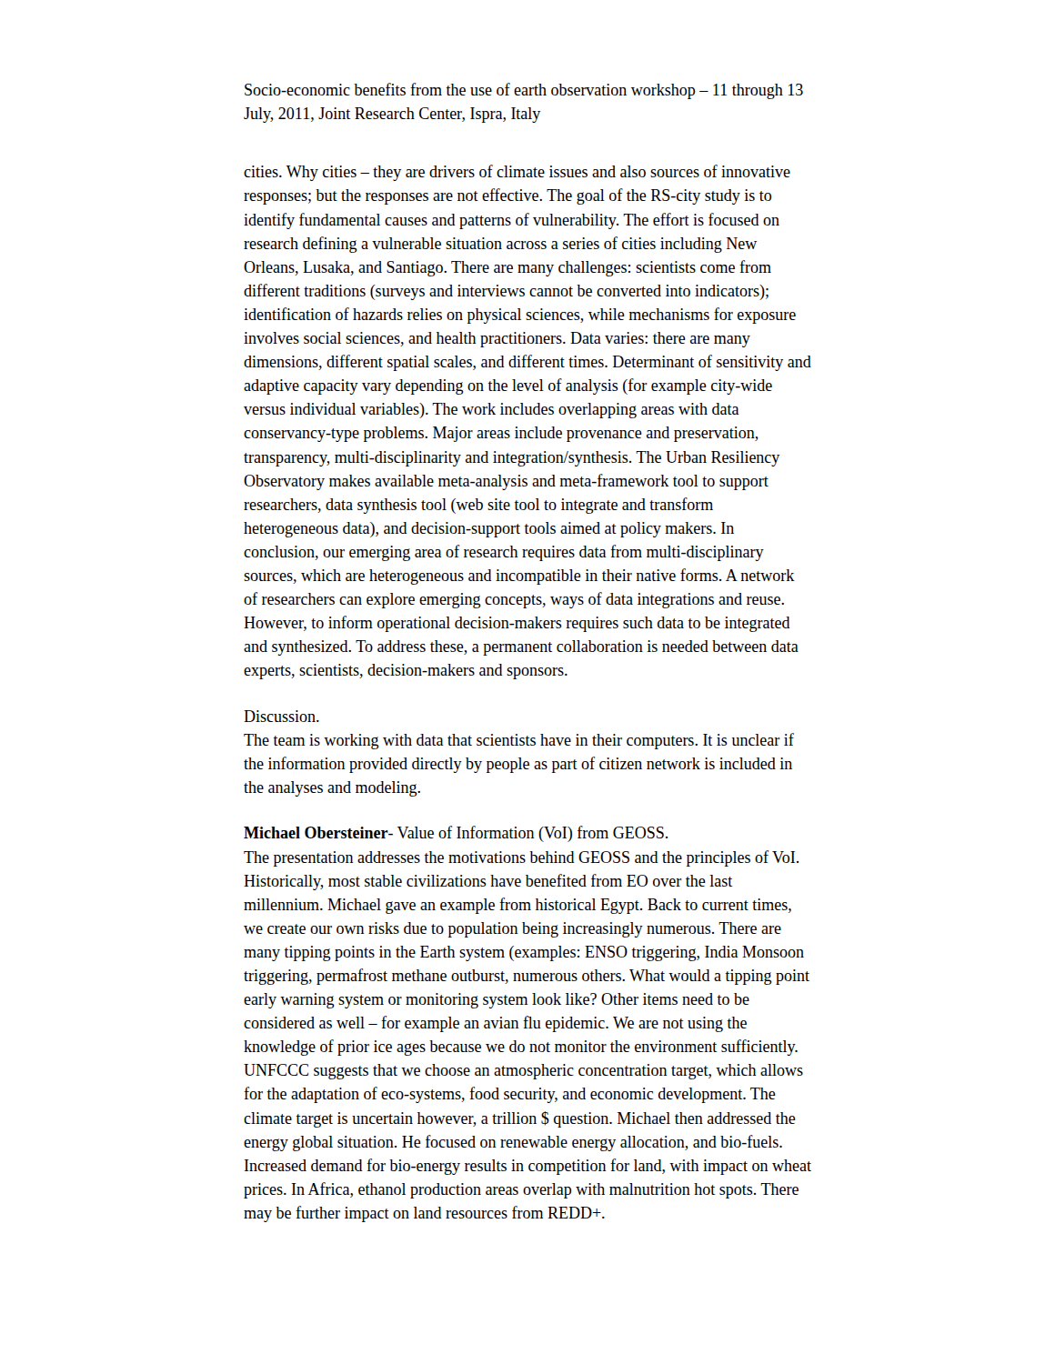Socio-economic benefits from the use of earth observation workshop – 11 through 13 July, 2011, Joint Research Center, Ispra, Italy
cities. Why cities – they are drivers of climate issues and also sources of innovative responses; but the responses are not effective. The goal of the RS-city study is to identify fundamental causes and patterns of vulnerability. The effort is focused on research defining a vulnerable situation across a series of cities including New Orleans, Lusaka, and Santiago. There are many challenges: scientists come from different traditions (surveys and interviews cannot be converted into indicators); identification of hazards relies on physical sciences, while mechanisms for exposure involves social sciences, and health practitioners. Data varies: there are many dimensions, different spatial scales, and different times. Determinant of sensitivity and adaptive capacity vary depending on the level of analysis (for example city-wide versus individual variables). The work includes overlapping areas with data conservancy-type problems. Major areas include provenance and preservation, transparency, multi-disciplinarity and integration/synthesis. The Urban Resiliency Observatory makes available meta-analysis and meta-framework tool to support researchers, data synthesis tool (web site tool to integrate and transform heterogeneous data), and decision-support tools aimed at policy makers. In conclusion, our emerging area of research requires data from multi-disciplinary sources, which are heterogeneous and incompatible in their native forms. A network of researchers can explore emerging concepts, ways of data integrations and reuse. However, to inform operational decision-makers requires such data to be integrated and synthesized. To address these, a permanent collaboration is needed between data experts, scientists, decision-makers and sponsors.
Discussion.
The team is working with data that scientists have in their computers. It is unclear if the information provided directly by people as part of citizen network is included in the analyses and modeling.
Michael Obersteiner- Value of Information (VoI) from GEOSS.
The presentation addresses the motivations behind GEOSS and the principles of VoI. Historically, most stable civilizations have benefited from EO over the last millennium. Michael gave an example from historical Egypt. Back to current times, we create our own risks due to population being increasingly numerous. There are many tipping points in the Earth system (examples: ENSO triggering, India Monsoon triggering, permafrost methane outburst, numerous others. What would a tipping point early warning system or monitoring system look like? Other items need to be considered as well – for example an avian flu epidemic. We are not using the knowledge of prior ice ages because we do not monitor the environment sufficiently. UNFCCC suggests that we choose an atmospheric concentration target, which allows for the adaptation of eco-systems, food security, and economic development. The climate target is uncertain however, a trillion $ question. Michael then addressed the energy global situation. He focused on renewable energy allocation, and bio-fuels. Increased demand for bio-energy results in competition for land, with impact on wheat prices. In Africa, ethanol production areas overlap with malnutrition hot spots. There may be further impact on land resources from REDD+.